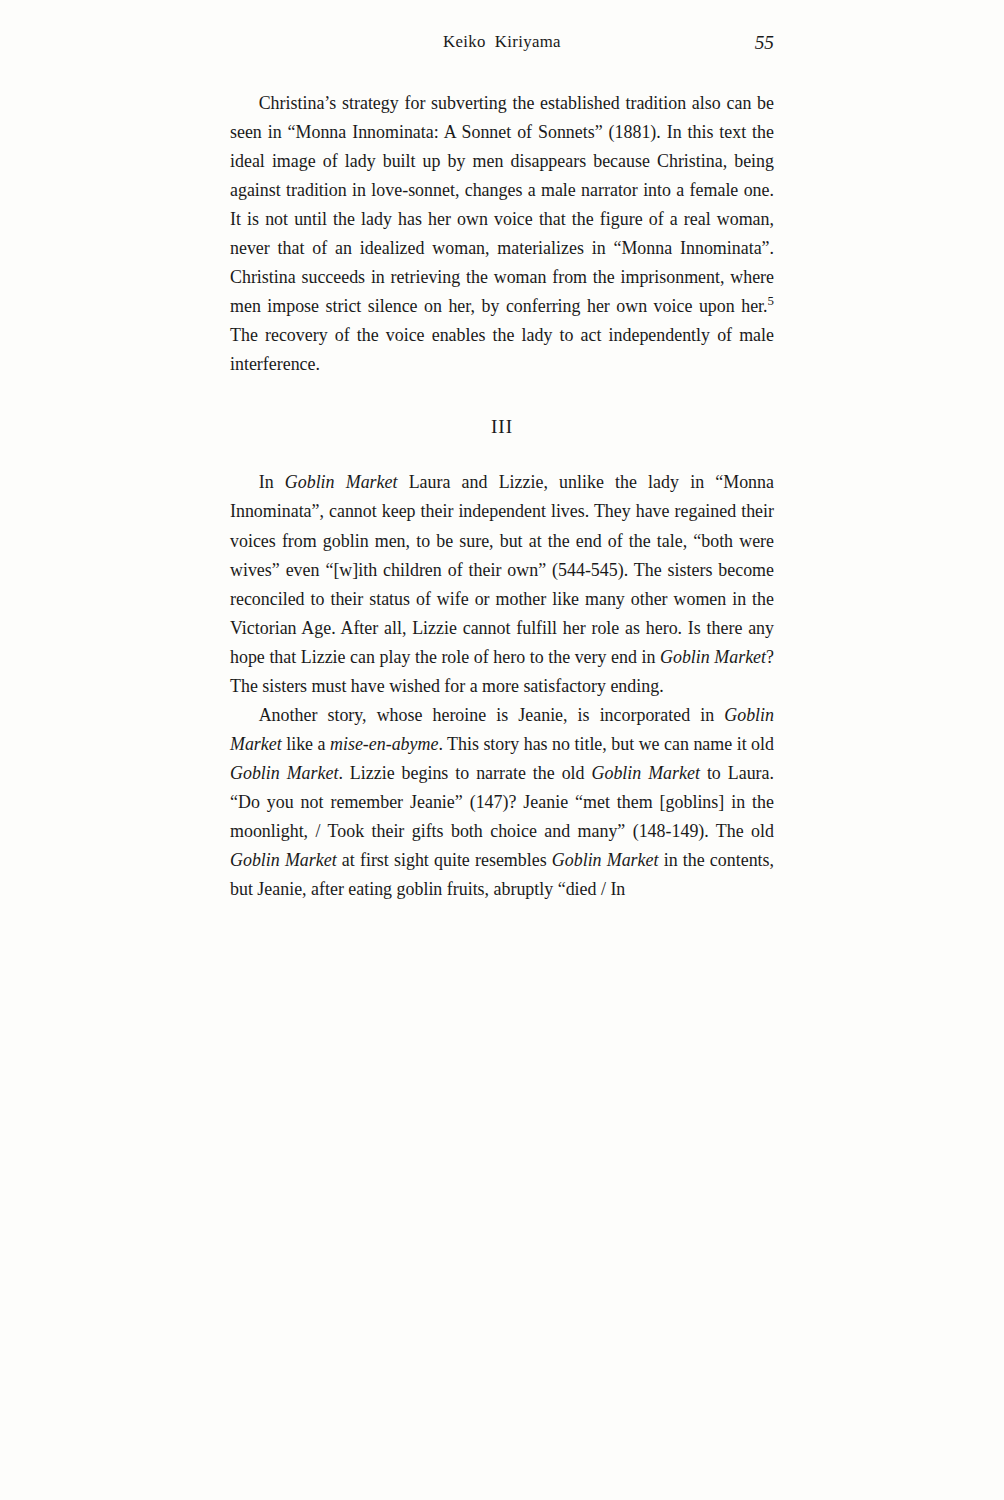Keiko Kiriyama 55
Christina’s strategy for subverting the established tradition also can be seen in “Monna Innominata: A Sonnet of Sonnets” (1881). In this text the ideal image of lady built up by men disappears because Christina, being against tradition in love-sonnet, changes a male narrator into a female one. It is not until the lady has her own voice that the figure of a real woman, never that of an idealized woman, materializes in “Monna Innominata”. Christina succeeds in retrieving the woman from the imprisonment, where men impose strict silence on her, by conferring her own voice upon her.5 The recovery of the voice enables the lady to act independently of male interference.
III
In Goblin Market Laura and Lizzie, unlike the lady in “Monna Innominata”, cannot keep their independent lives. They have regained their voices from goblin men, to be sure, but at the end of the tale, “both were wives” even “[w]ith children of their own” (544-545). The sisters become reconciled to their status of wife or mother like many other women in the Victorian Age. After all, Lizzie cannot fulfill her role as hero. Is there any hope that Lizzie can play the role of hero to the very end in Goblin Market? The sisters must have wished for a more satisfactory ending.
Another story, whose heroine is Jeanie, is incorporated in Goblin Market like a mise-en-abyme. This story has no title, but we can name it old Goblin Market. Lizzie begins to narrate the old Goblin Market to Laura. “Do you not remember Jeanie” (147)? Jeanie “met them [goblins] in the moonlight, / Took their gifts both choice and many” (148-149). The old Goblin Market at first sight quite resembles Goblin Market in the contents, but Jeanie, after eating goblin fruits, abruptly “died / In